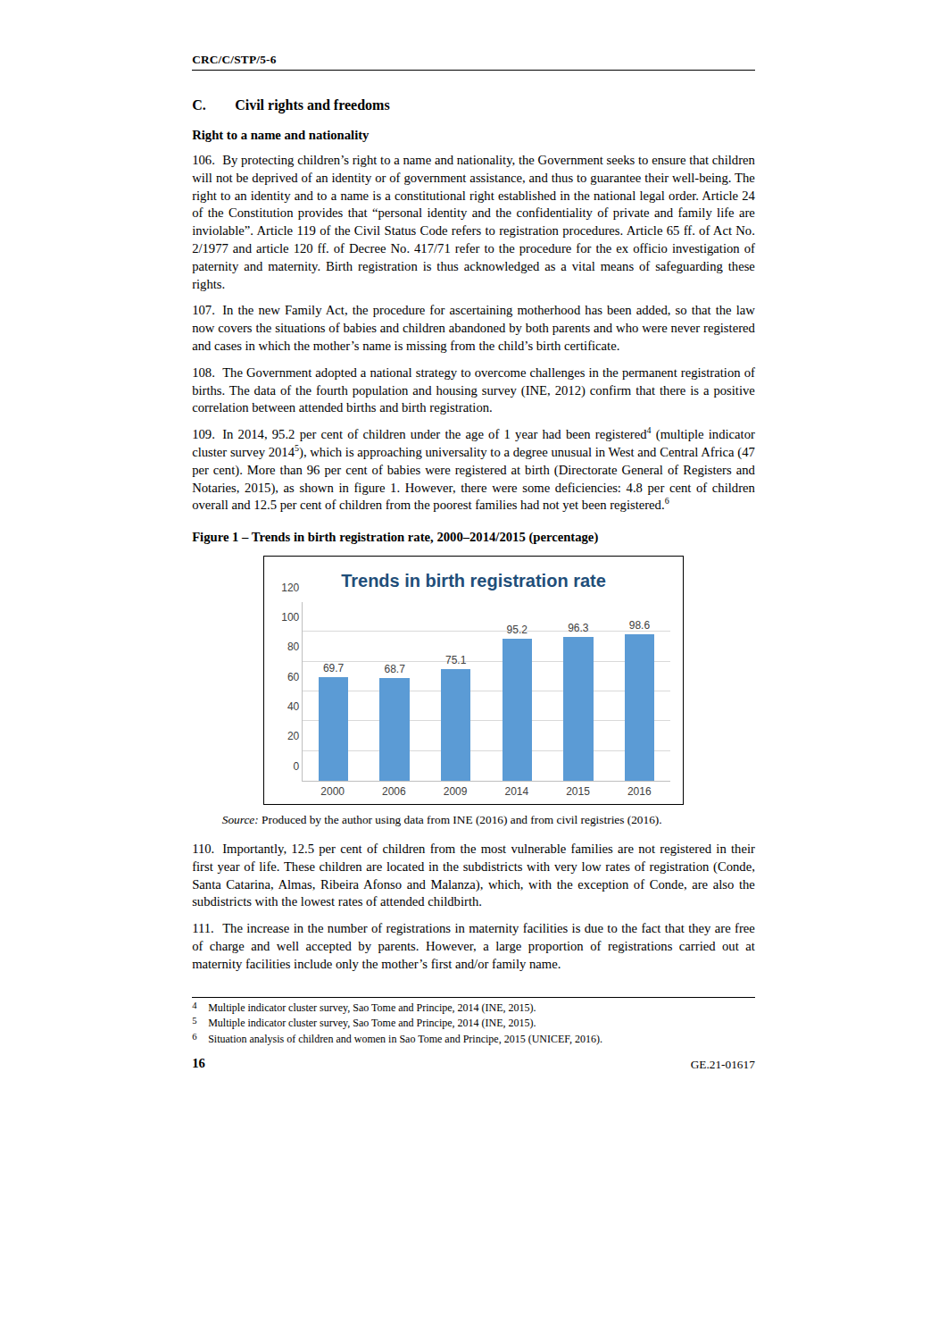CRC/C/STP/5-6
C. Civil rights and freedoms
Right to a name and nationality
106. By protecting children’s right to a name and nationality, the Government seeks to ensure that children will not be deprived of an identity or of government assistance, and thus to guarantee their well-being. The right to an identity and to a name is a constitutional right established in the national legal order. Article 24 of the Constitution provides that “personal identity and the confidentiality of private and family life are inviolable”. Article 119 of the Civil Status Code refers to registration procedures. Article 65 ff. of Act No. 2/1977 and article 120 ff. of Decree No. 417/71 refer to the procedure for the ex officio investigation of paternity and maternity. Birth registration is thus acknowledged as a vital means of safeguarding these rights.
107. In the new Family Act, the procedure for ascertaining motherhood has been added, so that the law now covers the situations of babies and children abandoned by both parents and who were never registered and cases in which the mother’s name is missing from the child’s birth certificate.
108. The Government adopted a national strategy to overcome challenges in the permanent registration of births. The data of the fourth population and housing survey (INE, 2012) confirm that there is a positive correlation between attended births and birth registration.
109. In 2014, 95.2 per cent of children under the age of 1 year had been registered4 (multiple indicator cluster survey 20145), which is approaching universality to a degree unusual in West and Central Africa (47 per cent). More than 96 per cent of babies were registered at birth (Directorate General of Registers and Notaries, 2015), as shown in figure 1. However, there were some deficiencies: 4.8 per cent of children overall and 12.5 per cent of children from the poorest families had not yet been registered.6
Figure 1 – Trends in birth registration rate, 2000–2014/2015 (percentage)
Trends in birth registration rate
120
100
80
60
40
20
0
69.7
68.7
75.1
95.2
96.3
98.6
2000
2006
2009
2014
2015
2016
Source: Produced by the author using data from INE (2016) and from civil registries (2016).
110. Importantly, 12.5 per cent of children from the most vulnerable families are not registered in their first year of life. These children are located in the subdistricts with very low rates of registration (Conde, Santa Catarina, Almas, Ribeira Afonso and Malanza), which, with the exception of Conde, are also the subdistricts with the lowest rates of attended childbirth.
111. The increase in the number of registrations in maternity facilities is due to the fact that they are free of charge and well accepted by parents. However, a large proportion of registrations carried out at maternity facilities include only the mother’s first and/or family name.
4 Multiple indicator cluster survey, Sao Tome and Principe, 2014 (INE, 2015).
5 Multiple indicator cluster survey, Sao Tome and Principe, 2014 (INE, 2015).
6 Situation analysis of children and women in Sao Tome and Principe, 2015 (UNICEF, 2016).
16
GE.21-01617